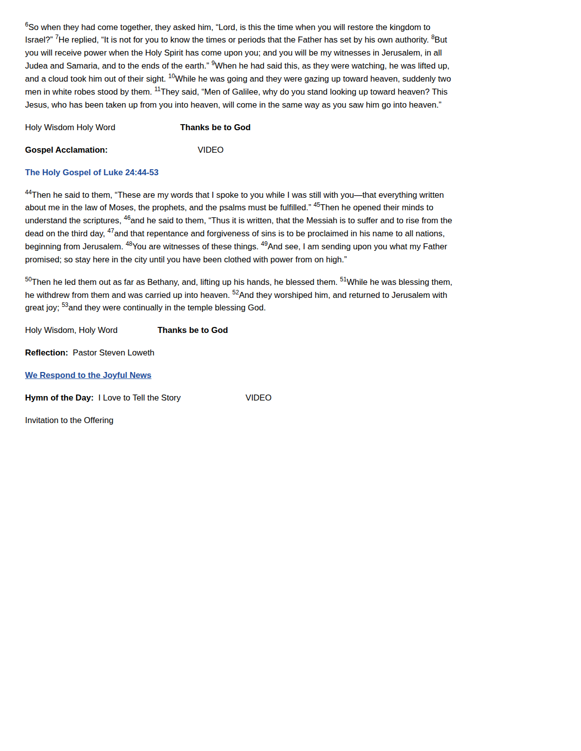6So when they had come together, they asked him, “Lord, is this the time when you will restore the kingdom to Israel?” 7He replied, “It is not for you to know the times or periods that the Father has set by his own authority. 8But you will receive power when the Holy Spirit has come upon you; and you will be my witnesses in Jerusalem, in all Judea and Samaria, and to the ends of the earth.” 9When he had said this, as they were watching, he was lifted up, and a cloud took him out of their sight. 10While he was going and they were gazing up toward heaven, suddenly two men in white robes stood by them. 11They said, “Men of Galilee, why do you stand looking up toward heaven? This Jesus, who has been taken up from you into heaven, will come in the same way as you saw him go into heaven.”
Holy Wisdom Holy Word Thanks be to God
Gospel Acclamation: VIDEO
The Holy Gospel of Luke 24:44-53
44Then he said to them, “These are my words that I spoke to you while I was still with you—that everything written about me in the law of Moses, the prophets, and the psalms must be fulfilled.” 45Then he opened their minds to understand the scriptures, 46and he said to them, “Thus it is written, that the Messiah is to suffer and to rise from the dead on the third day, 47and that repentance and forgiveness of sins is to be proclaimed in his name to all nations, beginning from Jerusalem. 48You are witnesses of these things. 49And see, I am sending upon you what my Father promised; so stay here in the city until you have been clothed with power from on high.”
50Then he led them out as far as Bethany, and, lifting up his hands, he blessed them. 51While he was blessing them, he withdrew from them and was carried up into heaven. 52And they worshiped him, and returned to Jerusalem with great joy; 53and they were continually in the temple blessing God.
Holy Wisdom, Holy Word Thanks be to God
Reflection: Pastor Steven Loweth
We Respond to the Joyful News
Hymn of the Day: I Love to Tell the Story VIDEO
Invitation to the Offering